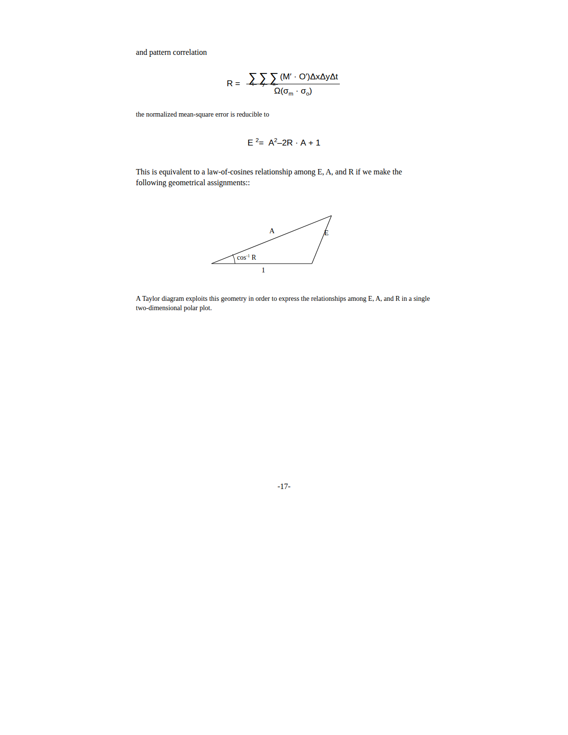and pattern correlation
R = ∑t∑y∑x(M′ · O′)ΔxΔyΔt Ω(σm · σo)
the normalized mean-square error is reducible to
E 2= A2–2R · A + 1
This is equivalent to a law-of-cosines relationship among E, A, and R if we make the following geometrical assignments::
A E 1 cos-1 R
A Taylor diagram exploits this geometry in order to express the relationships among E, A, and R in a single two-dimensional polar plot.
-17-